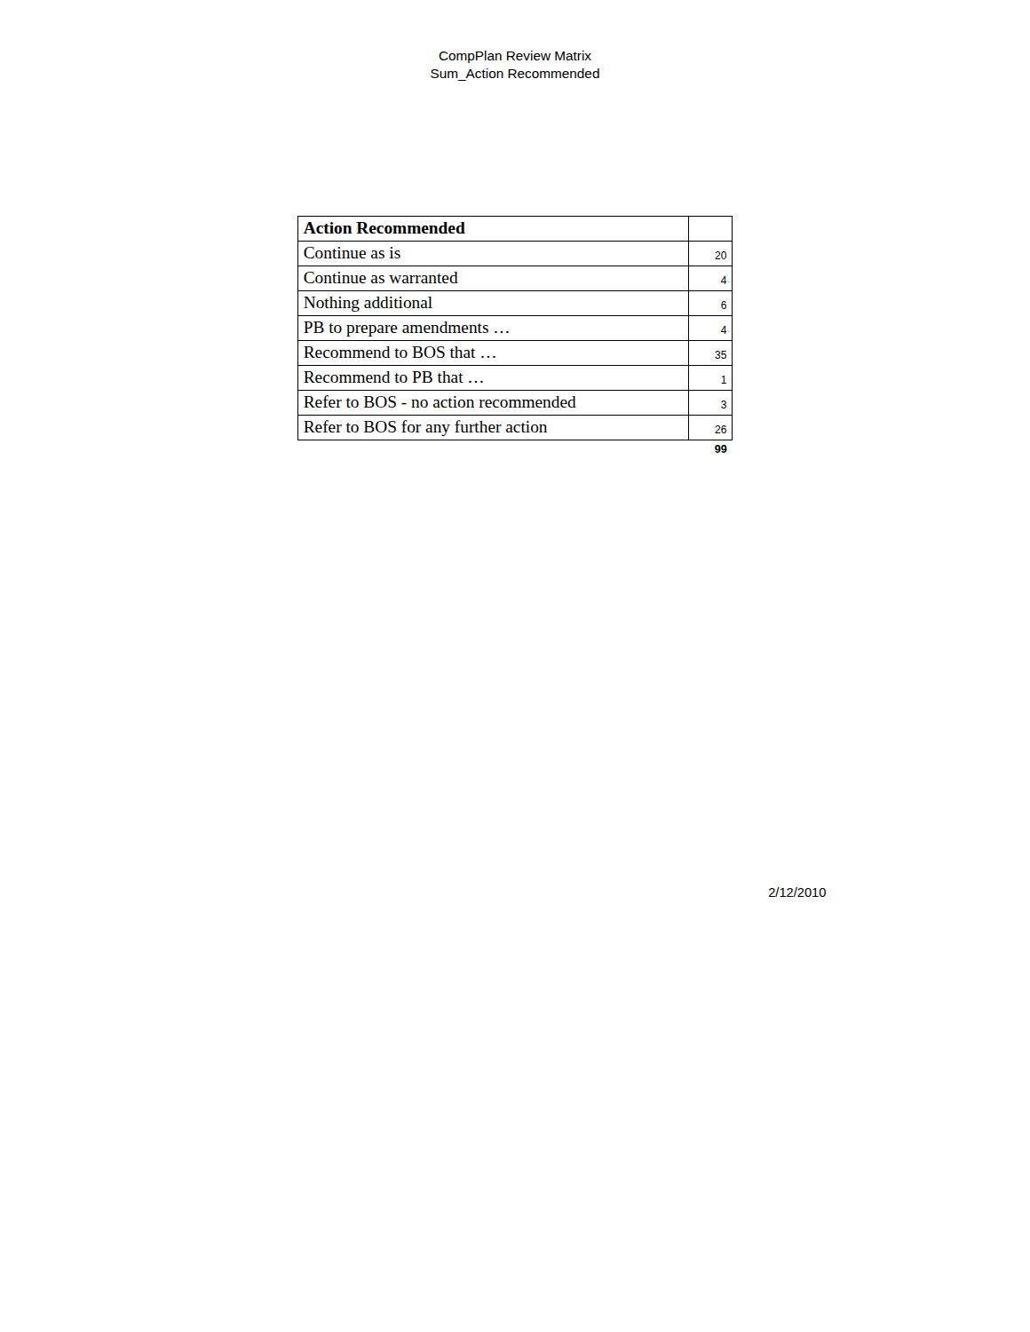CompPlan Review Matrix
Sum_Action Recommended
| Action Recommended | |
| --- | --- |
| Continue as is | 20 |
| Continue as warranted | 4 |
| Nothing additional | 6 |
| PB to prepare amendments … | 4 |
| Recommend to BOS that … | 35 |
| Recommend to PB that … | 1 |
| Refer to BOS - no action recommended | 3 |
| Refer to BOS for any further action | 26 |
| | 99 |
2/12/2010